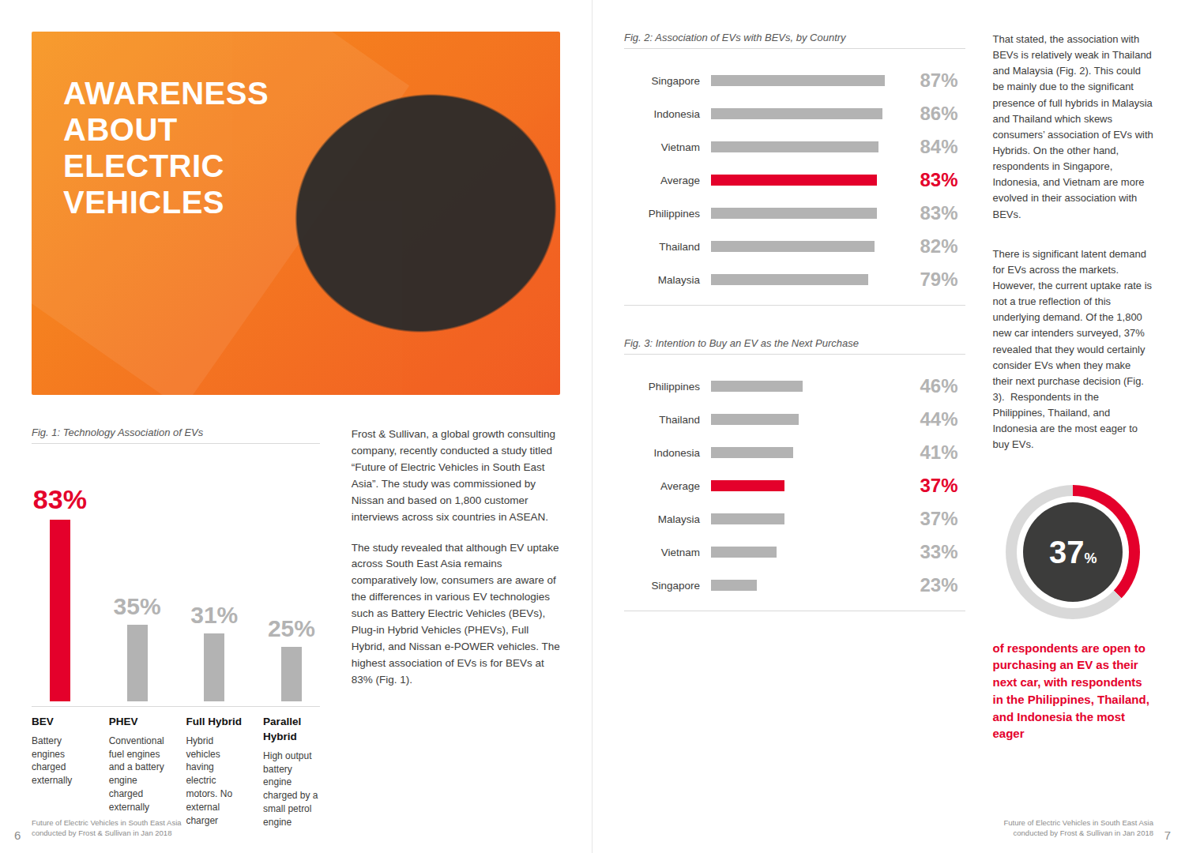Awareness
about Electric
Vehicles
Fig. 1: Technology Association of EVs
83%
35%
31%
25%
BEVBattery engines charged externally
PHEVConventional fuel engines and a battery engine charged externally
Full Hybrid Hybrid vehicles having electric motors. No external charger
Parallel Hybrid High output battery engine charged by a small petrol engine
Frost & Sullivan, a global growth consulting company, recently conducted a study titled “Future of Electric Vehicles in South East Asia”. The study was commissioned by Nissan and based on 1,800 customer interviews across six countries in ASEAN.
The study revealed that although EV uptake across South East Asia remains comparatively low, consumers are aware of the differences in various EV technologies such as Battery Electric Vehicles (BEVs), Plug-in Hybrid Vehicles (PHEVs), Full Hybrid, and Nissan e-POWER vehicles. The highest association of EVs is for BEVs at 83% (Fig. 1).
Future of Electric Vehicles in South East Asia
conducted by Frost & Sullivan in Jan 2018
6
Fig. 2: Association of EVs with BEVs, by Country
Singapore
87%
Indonesia
86%
Vietnam
84%
Average
83%
Philippines
83%
Thailand
82%
Malaysia
79%
Fig. 3: Intention to Buy an EV as the Next Purchase
Philippines
46%
Thailand
44%
Indonesia
41%
Average
37%
Malaysia
37%
Vietnam
33%
Singapore
23%
That stated, the association with BEVs is relatively weak in Thailand and Malaysia (Fig. 2). This could be mainly due to the significant presence of full hybrids in Malaysia and Thailand which skews consumers’ association of EVs with Hybrids. On the other hand, respondents in Singapore, Indonesia, and Vietnam are more evolved in their association with BEVs.
There is significant latent demand for EVs across the markets. However, the current uptake rate is not a true reflection of this underlying demand. Of the 1,800 new car intenders surveyed, 37% revealed that they would certainly consider EVs when they make their next purchase decision (Fig. 3). Respondents in the Philippines, Thailand, and Indonesia are the most eager to buy EVs.
37%
of respondents are open to purchasing an EV as their next car, with respondents in the Philippines, Thailand, and Indonesia the most eager
Future of Electric Vehicles in South East Asia
conducted by Frost & Sullivan in Jan 2018
7